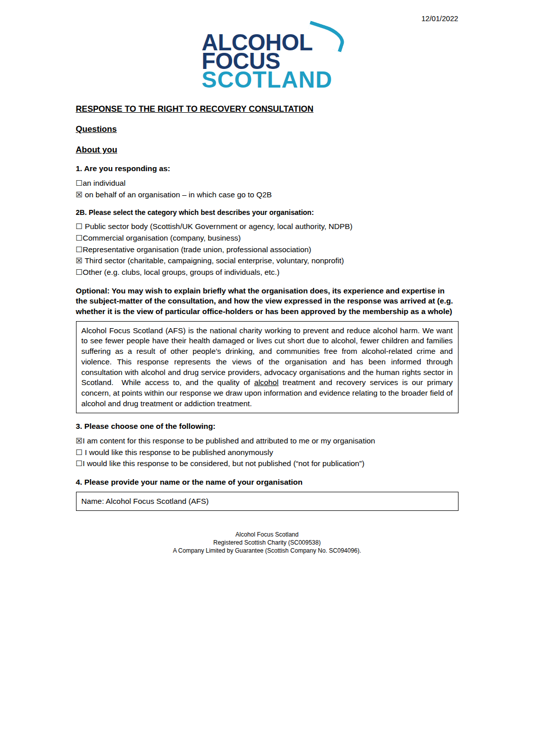12/01/2022
ALCOHOL FOCUS SCOTLAND
RESPONSE TO THE RIGHT TO RECOVERY CONSULTATION
Questions
About you
1. Are you responding as:
☐an individual
☒ on behalf of an organisation – in which case go to Q2B
2B. Please select the category which best describes your organisation:
☐ Public sector body (Scottish/UK Government or agency, local authority, NDPB)
☐Commercial organisation (company, business)
☐Representative organisation (trade union, professional association)
☒ Third sector (charitable, campaigning, social enterprise, voluntary, nonprofit)
☐Other (e.g. clubs, local groups, groups of individuals, etc.)
Optional: You may wish to explain briefly what the organisation does, its experience and expertise in the subject-matter of the consultation, and how the view expressed in the response was arrived at (e.g. whether it is the view of particular office-holders or has been approved by the membership as a whole)
Alcohol Focus Scotland (AFS) is the national charity working to prevent and reduce alcohol harm. We want to see fewer people have their health damaged or lives cut short due to alcohol, fewer children and families suffering as a result of other people’s drinking, and communities free from alcohol-related crime and violence. This response represents the views of the organisation and has been informed through consultation with alcohol and drug service providers, advocacy organisations and the human rights sector in Scotland. While access to, and the quality of alcohol treatment and recovery services is our primary concern, at points within our response we draw upon information and evidence relating to the broader field of alcohol and drug treatment or addiction treatment.
3. Please choose one of the following:
☒I am content for this response to be published and attributed to me or my organisation
☐ I would like this response to be published anonymously
☐I would like this response to be considered, but not published (“not for publication”)
4. Please provide your name or the name of your organisation
Name: Alcohol Focus Scotland (AFS)
Alcohol Focus Scotland
Registered Scottish Charity (SC009538)
A Company Limited by Guarantee (Scottish Company No. SC094096).